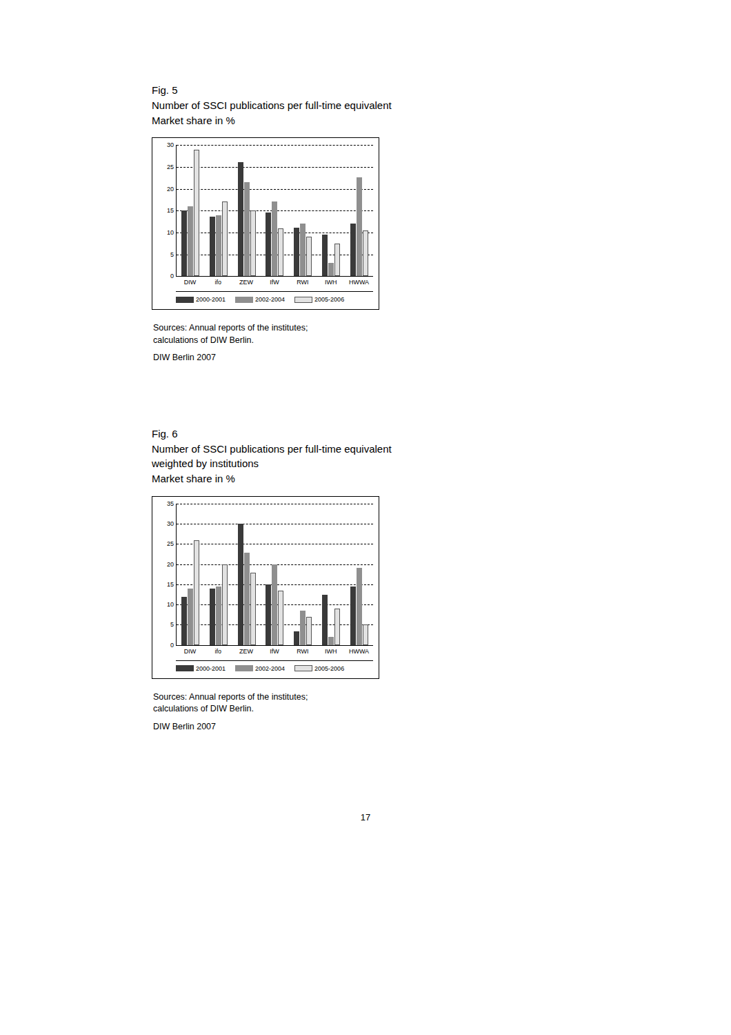Fig. 5 Number of SSCI publications per full-time equivalent
Market share in %
30 25 20 15 10 5 0
DIW ifo ZEW IfW RWI IWH HWWA
2000-2001 2002-2004 2005-2006
Sources: Annual reports of the institutes;
calculations of DIW Berlin. DIW Berlin 2007
Fig. 6 Number of SSCI publications per full-time equivalent
weighted by institutions
Market share in %
35 30 25 20 15 10 5 0
DIW ifo ZEW IfW RWI IWH HWWA
2000-2001 2002-2004 2005-2006
Sources: Annual reports of the institutes;
calculations of DIW Berlin. DIW Berlin 2007
17